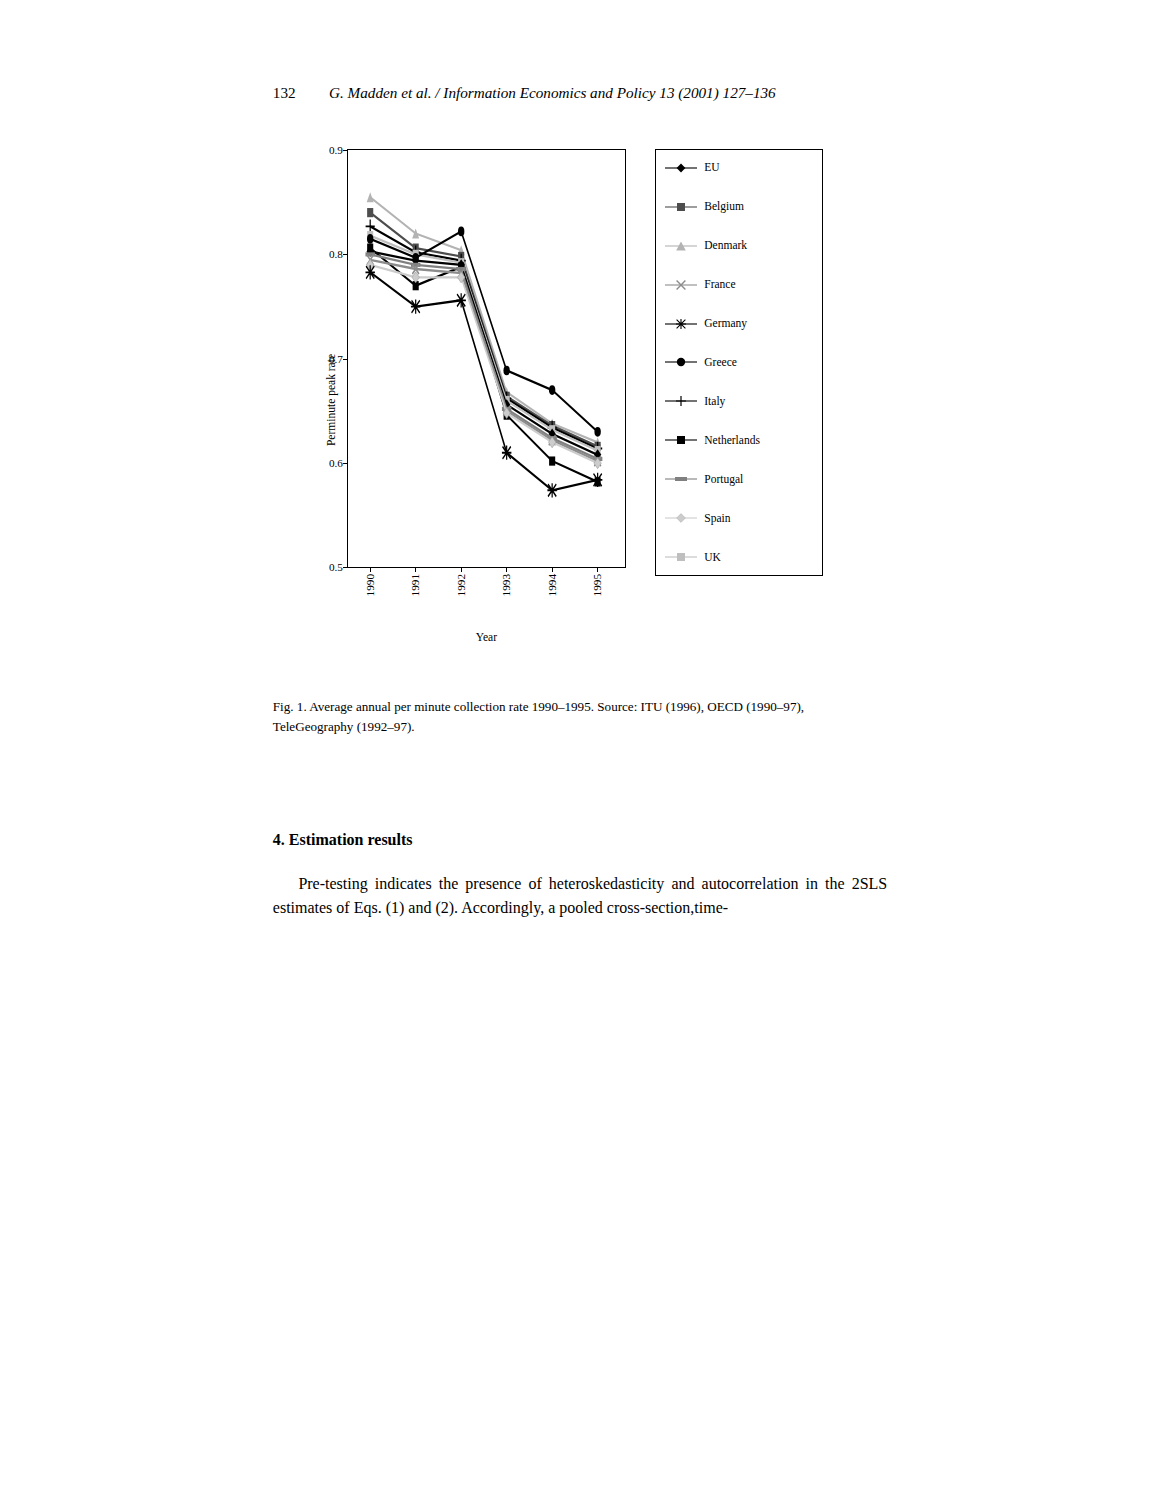132 G. Madden et al. / Information Economics and Policy 13 (2001) 127–136
Perminute peak rate
0.9
0.8
0.7
0.6
0.5
1990
1991
1992
1993
1994
1995
Year
EU
Belgium
Denmark
France
Germany
Greece
Italy
Netherlands
Portugal
Spain
UK
Fig. 1. Average annual per minute collection rate 1990–1995. Source: ITU (1996), OECD (1990–97), TeleGeography (1992–97).
4. Estimation results
Pre-testing indicates the presence of heteroskedasticity and autocorrelation in the 2SLS estimates of Eqs. (1) and (2). Accordingly, a pooled cross-section,time-